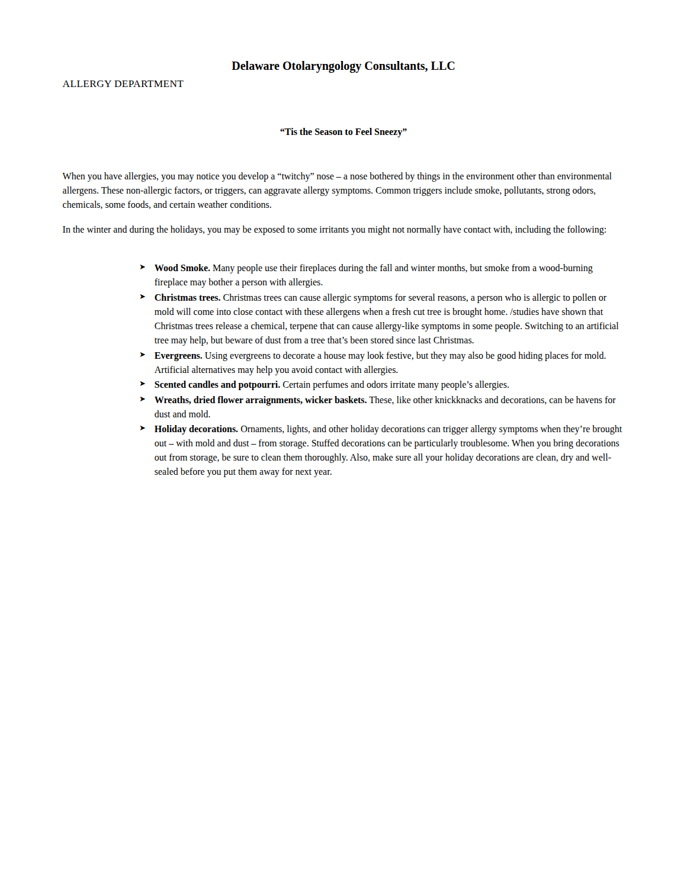Delaware Otolaryngology Consultants, LLC
ALLERGY DEPARTMENT
“Tis the Season to Feel Sneezy”
When you have allergies, you may notice you develop a “twitchy” nose – a nose bothered by things in the environment other than environmental allergens. These non-allergic factors, or triggers, can aggravate allergy symptoms. Common triggers include smoke, pollutants, strong odors, chemicals, some foods, and certain weather conditions.
In the winter and during the holidays, you may be exposed to some irritants you might not normally have contact with, including the following:
Wood Smoke. Many people use their fireplaces during the fall and winter months, but smoke from a wood-burning fireplace may bother a person with allergies.
Christmas trees. Christmas trees can cause allergic symptoms for several reasons, a person who is allergic to pollen or mold will come into close contact with these allergens when a fresh cut tree is brought home. /studies have shown that Christmas trees release a chemical, terpene that can cause allergy-like symptoms in some people. Switching to an artificial tree may help, but beware of dust from a tree that’s been stored since last Christmas.
Evergreens. Using evergreens to decorate a house may look festive, but they may also be good hiding places for mold. Artificial alternatives may help you avoid contact with allergies.
Scented candles and potpourri. Certain perfumes and odors irritate many people’s allergies.
Wreaths, dried flower arraignments, wicker baskets. These, like other knickknacks and decorations, can be havens for dust and mold.
Holiday decorations. Ornaments, lights, and other holiday decorations can trigger allergy symptoms when they’re brought out – with mold and dust – from storage. Stuffed decorations can be particularly troublesome. When you bring decorations out from storage, be sure to clean them thoroughly. Also, make sure all your holiday decorations are clean, dry and well-sealed before you put them away for next year.